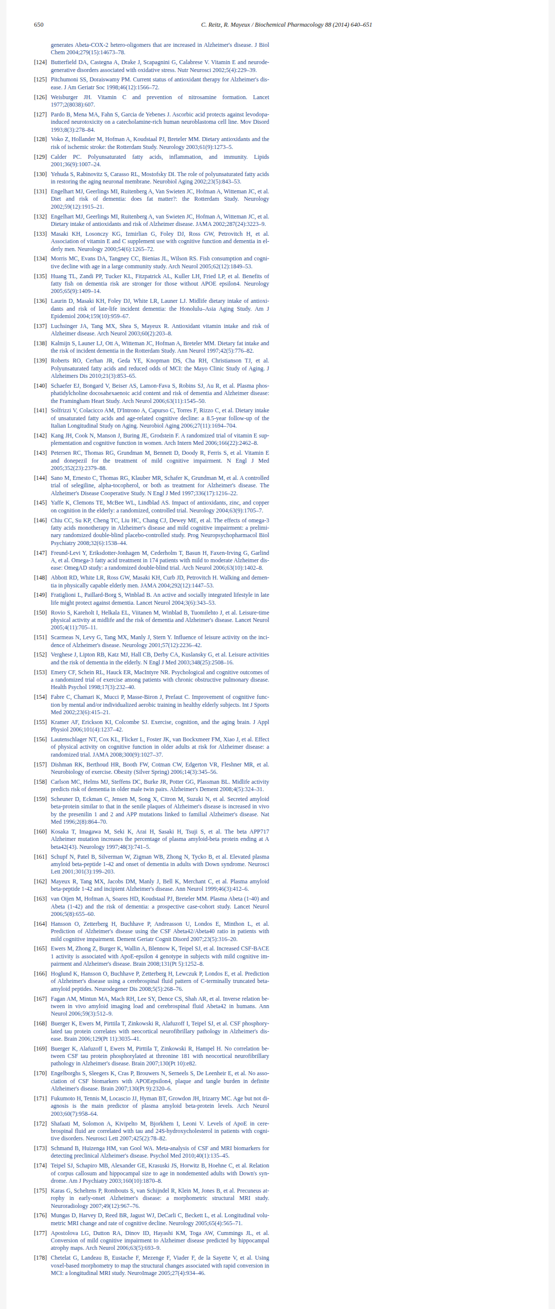650 C. Reitz, R. Mayeux / Biochemical Pharmacology 88 (2014) 640–651
generates Abeta-COX-2 hetero-oligomers that are increased in Alzheimer's disease. J Biol Chem 2004;279(15):14673–78.
[124] Butterfield DA, Castegna A, Drake J, Scapagnini G, Calabrese V. Vitamin E and neurodegenerative disorders associated with oxidative stress. Nutr Neurosci 2002;5(4):229–39.
[125] Pitchumoni SS, Doraiswamy PM. Current status of antioxidant therapy for Alzheimer's disease. J Am Geriatr Soc 1998;46(12):1566–72.
[126] Weisburger JH. Vitamin C and prevention of nitrosamine formation. Lancet 1977;2(8038):607.
[127] Pardo B, Mena MA, Fahn S, Garcia de Yebenes J. Ascorbic acid protects against levodopa-induced neurotoxicity on a catecholamine-rich human neuroblastoma cell line. Mov Disord 1993;8(3):278–84.
[128] Voko Z, Hollander M, Hofman A, Koudstaal PJ, Breteler MM. Dietary antioxidants and the risk of ischemic stroke: the Rotterdam Study. Neurology 2003;61(9):1273–5.
[129] Calder PC. Polyunsaturated fatty acids, inflammation, and immunity. Lipids 2001;36(9):1007–24.
[130] Yehuda S, Rabinovitz S, Carasso RL, Mostofsky DI. The role of polyunsaturated fatty acids in restoring the aging neuronal membrane. Neurobiol Aging 2002;23(5):843–53.
[131] Engelhart MJ, Geerlings MI, Ruitenberg A, Van Swieten JC, Hofman A, Witteman JC, et al. Diet and risk of dementia: does fat matter?: the Rotterdam Study. Neurology 2002;59(12):1915–21.
[132] Engelhart MJ, Geerlings MI, Ruitenberg A, van Swieten JC, Hofman A, Witteman JC, et al. Dietary intake of antioxidants and risk of Alzheimer disease. JAMA 2002;287(24):3223–9.
[133] Masaki KH, Losonczy KG, Izmirlian G, Foley DJ, Ross GW, Petrovitch H, et al. Association of vitamin E and C supplement use with cognitive function and dementia in elderly men. Neurology 2000;54(6):1265–72.
[134] Morris MC, Evans DA, Tangney CC, Bienias JL, Wilson RS. Fish consumption and cognitive decline with age in a large community study. Arch Neurol 2005;62(12):1849–53.
[135] Huang TL, Zandi PP, Tucker KL, Fitzpatrick AL, Kuller LH, Fried LP, et al. Benefits of fatty fish on dementia risk are stronger for those without APOE epsilon4. Neurology 2005;65(9):1409–14.
[136] Laurin D, Masaki KH, Foley DJ, White LR, Launer LJ. Midlife dietary intake of antioxidants and risk of late-life incident dementia: the Honolulu–Asia Aging Study. Am J Epidemiol 2004;159(10):959–67.
[137] Luchsinger JA, Tang MX, Shea S, Mayeux R. Antioxidant vitamin intake and risk of Alzheimer disease. Arch Neurol 2003;60(2):203–8.
[138] Kalmijn S, Launer LJ, Ott A, Witteman JC, Hofman A, Breteler MM. Dietary fat intake and the risk of incident dementia in the Rotterdam Study. Ann Neurol 1997;42(5):776–82.
[139] Roberts RO, Cerhan JR, Geda YE, Knopman DS, Cha RH, Christianson TJ, et al. Polyunsaturated fatty acids and reduced odds of MCI: the Mayo Clinic Study of Aging. J Alzheimers Dis 2010;21(3):853–65.
[140] Schaefer EJ, Bongard V, Beiser AS, Lamon-Fava S, Robins SJ, Au R, et al. Plasma phosphatidylcholine docosahexaenoic acid content and risk of dementia and Alzheimer disease: the Framingham Heart Study. Arch Neurol 2006;63(11):1545–50.
[141] Solfrizzi V, Colacicco AM, D'Introno A, Capurso C, Torres F, Rizzo C, et al. Dietary intake of unsaturated fatty acids and age-related cognitive decline: a 8.5-year follow-up of the Italian Longitudinal Study on Aging. Neurobiol Aging 2006;27(11):1694–704.
[142] Kang JH, Cook N, Manson J, Buring JE, Grodstein F. A randomized trial of vitamin E supplementation and cognitive function in women. Arch Intern Med 2006;166(22):2462–8.
[143] Petersen RC, Thomas RG, Grundman M, Bennett D, Doody R, Ferris S, et al. Vitamin E and donepezil for the treatment of mild cognitive impairment. N Engl J Med 2005;352(23):2379–88.
[144] Sano M, Ernesto C, Thomas RG, Klauber MR, Schafer K, Grundman M, et al. A controlled trial of selegiline, alpha-tocopherol, or both as treatment for Alzheimer's disease. The Alzheimer's Disease Cooperative Study. N Engl J Med 1997;336(17):1216–22.
[145] Yaffe K, Clemons TE, McBee WL, Lindblad AS. Impact of antioxidants, zinc, and copper on cognition in the elderly: a randomized, controlled trial. Neurology 2004;63(9):1705–7.
[146] Chiu CC, Su KP, Cheng TC, Liu HC, Chang CJ, Dewey ME, et al. The effects of omega-3 fatty acids monotherapy in Alzheimer's disease and mild cognitive impairment: a preliminary randomized double-blind placebo-controlled study. Prog Neuropsychopharmacol Biol Psychiatry 2008;32(6):1538–44.
[147] Freund-Levi Y, Eriksdotter-Jonhagen M, Cederholm T, Basun H, Faxen-Irving G, Garlind A, et al. Omega-3 fatty acid treatment in 174 patients with mild to moderate Alzheimer disease: OmegAD study: a randomized double-blind trial. Arch Neurol 2006;63(10):1402–8.
[148] Abbott RD, White LR, Ross GW, Masaki KH, Curb JD, Petrovitch H. Walking and dementia in physically capable elderly men. JAMA 2004;292(12):1447–53.
[149] Fratiglioni L, Paillard-Borg S, Winblad B. An active and socially integrated lifestyle in late life might protect against dementia. Lancet Neurol 2004;3(6):343–53.
[150] Rovio S, Kareholt I, Helkala EL, Viitanen M, Winblad B, Tuomilehto J, et al. Leisure-time physical activity at midlife and the risk of dementia and Alzheimer's disease. Lancet Neurol 2005;4(11):705–11.
[151] Scarmeas N, Levy G, Tang MX, Manly J, Stern Y. Influence of leisure activity on the incidence of Alzheimer's disease. Neurology 2001;57(12):2236–42.
[152] Verghese J, Lipton RB, Katz MJ, Hall CB, Derby CA, Kuslansky G, et al. Leisure activities and the risk of dementia in the elderly. N Engl J Med 2003;348(25):2508–16.
[153] Emery CF, Schein RL, Hauck ER, MacIntyre NR. Psychological and cognitive outcomes of a randomized trial of exercise among patients with chronic obstructive pulmonary disease. Health Psychol 1998;17(3):232–40.
[154] Fabre C, Chamari K, Mucci P, Masse-Biron J, Prefaut C. Improvement of cognitive function by mental and/or individualized aerobic training in healthy elderly subjects. Int J Sports Med 2002;23(6):415–21.
[155] Kramer AF, Erickson KI, Colcombe SJ. Exercise, cognition, and the aging brain. J Appl Physiol 2006;101(4):1237–42.
[156] Lautenschlager NT, Cox KL, Flicker L, Foster JK, van Bockxmeer FM, Xiao J, et al. Effect of physical activity on cognitive function in older adults at risk for Alzheimer disease: a randomized trial. JAMA 2008;300(9):1027–37.
[157] Dishman RK, Berthoud HR, Booth FW, Cotman CW, Edgerton VR, Fleshner MR, et al. Neurobiology of exercise. Obesity (Silver Spring) 2006;14(3):345–56.
[158] Carlson MC, Helms MJ, Steffens DC, Burke JR, Potter GG, Plassman BL. Midlife activity predicts risk of dementia in older male twin pairs. Alzheimer's Dement 2008;4(5):324–31.
[159] Scheuner D, Eckman C, Jensen M, Song X, Citron M, Suzuki N, et al. Secreted amyloid beta-protein similar to that in the senile plaques of Alzheimer's disease is increased in vivo by the presenilin 1 and 2 and APP mutations linked to familial Alzheimer's disease. Nat Med 1996;2(8):864–70.
[160] Kosaka T, Imagawa M, Seki K, Arai H, Sasaki H, Tsuji S, et al. The beta APP717 Alzheimer mutation increases the percentage of plasma amyloid-beta protein ending at A beta42(43). Neurology 1997;48(3):741–5.
[161] Schupf N, Patel B, Silverman W, Zigman WB, Zhong N, Tycko B, et al. Elevated plasma amyloid beta-peptide 1-42 and onset of dementia in adults with Down syndrome. Neurosci Lett 2001;301(3):199–203.
[162] Mayeux R, Tang MX, Jacobs DM, Manly J, Bell K, Merchant C, et al. Plasma amyloid beta-peptide 1-42 and incipient Alzheimer's disease. Ann Neurol 1999;46(3):412–6.
[163] van Oijen M, Hofman A, Soares HD, Koudstaal PJ, Breteler MM. Plasma Abeta (1-40) and Abeta (1-42) and the risk of dementia: a prospective case-cohort study. Lancet Neurol 2006;5(8):655–60.
[164] Hansson O, Zetterberg H, Buchhave P, Andreasson U, Londos E, Minthon L, et al. Prediction of Alzheimer's disease using the CSF Abeta42/Abeta40 ratio in patients with mild cognitive impairment. Dement Geriatr Cognit Disord 2007;23(5):316–20.
[165] Ewers M, Zhong Z, Burger K, Wallin A, Blennow K, Teipel SJ, et al. Increased CSF-BACE 1 activity is associated with ApoE-epsilon 4 genotype in subjects with mild cognitive impairment and Alzheimer's disease. Brain 2008;131(Pt 5):1252–8.
[166] Hoglund K, Hansson O, Buchhave P, Zetterberg H, Lewczuk P, Londos E, et al. Prediction of Alzheimer's disease using a cerebrospinal fluid pattern of C-terminally truncated beta-amyloid peptides. Neurodegener Dis 2008;5(5):268–76.
[167] Fagan AM, Mintun MA, Mach RH, Lee SY, Dence CS, Shah AR, et al. Inverse relation between in vivo amyloid imaging load and cerebrospinal fluid Abeta42 in humans. Ann Neurol 2006;59(3):512–9.
[168] Buerger K, Ewers M, Pirttila T, Zinkowski R, Alafuzoff I, Teipel SJ, et al. CSF phosphorylated tau protein correlates with neocortical neurofibrillary pathology in Alzheimer's disease. Brain 2006;129(Pt 11):3035–41.
[169] Buerger K, Alafuzoff I, Ewers M, Pirttila T, Zinkowski R, Hampel H. No correlation between CSF tau protein phosphorylated at threonine 181 with neocortical neurofibrillary pathology in Alzheimer's disease. Brain 2007;130(Pt 10):e82.
[170] Engelborghs S, Sleegers K, Cras P, Brouwers N, Serneels S, De Leenheir E, et al. No association of CSF biomarkers with APOEepsilon4, plaque and tangle burden in definite Alzheimer's disease. Brain 2007;130(Pt 9):2320–6.
[171] Fukumoto H, Tennis M, Locascio JJ, Hyman BT, Growdon JH, Irizarry MC. Age but not diagnosis is the main predictor of plasma amyloid beta-protein levels. Arch Neurol 2003;60(7):958–64.
[172] Shafaati M, Solomon A, Kivipelto M, Bjorkhem I, Leoni V. Levels of ApoE in cerebrospinal fluid are correlated with tau and 24S-hydroxycholesterol in patients with cognitive disorders. Neurosci Lett 2007;425(2):78–82.
[173] Schmand B, Huizenga HM, van Gool WA. Meta-analysis of CSF and MRI biomarkers for detecting preclinical Alzheimer's disease. Psychol Med 2010;40(1):135–45.
[174] Teipel SJ, Schapiro MB, Alexander GE, Krasuski JS, Horwitz B, Hoehne C, et al. Relation of corpus callosum and hippocampal size to age in nondemented adults with Down's syndrome. Am J Psychiatry 2003;160(10):1870–8.
[175] Karas G, Scheltens P, Rombouts S, van Schijndel R, Klein M, Jones B, et al. Precuneus atrophy in early-onset Alzheimer's disease: a morphometric structural MRI study. Neuroradiology 2007;49(12):967–76.
[176] Mungas D, Harvey D, Reed BR, Jagust WJ, DeCarli C, Beckett L, et al. Longitudinal volumetric MRI change and rate of cognitive decline. Neurology 2005;65(4):565–71.
[177] Apostolova LG, Dutton RA, Dinov ID, Hayashi KM, Toga AW, Cummings JL, et al. Conversion of mild cognitive impairment to Alzheimer disease predicted by hippocampal atrophy maps. Arch Neurol 2006;63(5):693–9.
[178] Chetelat G, Landeau B, Eustache F, Mezenge F, Viader F, de la Sayette V, et al. Using voxel-based morphometry to map the structural changes associated with rapid conversion in MCI: a longitudinal MRI study. NeuroImage 2005;27(4):934–46.